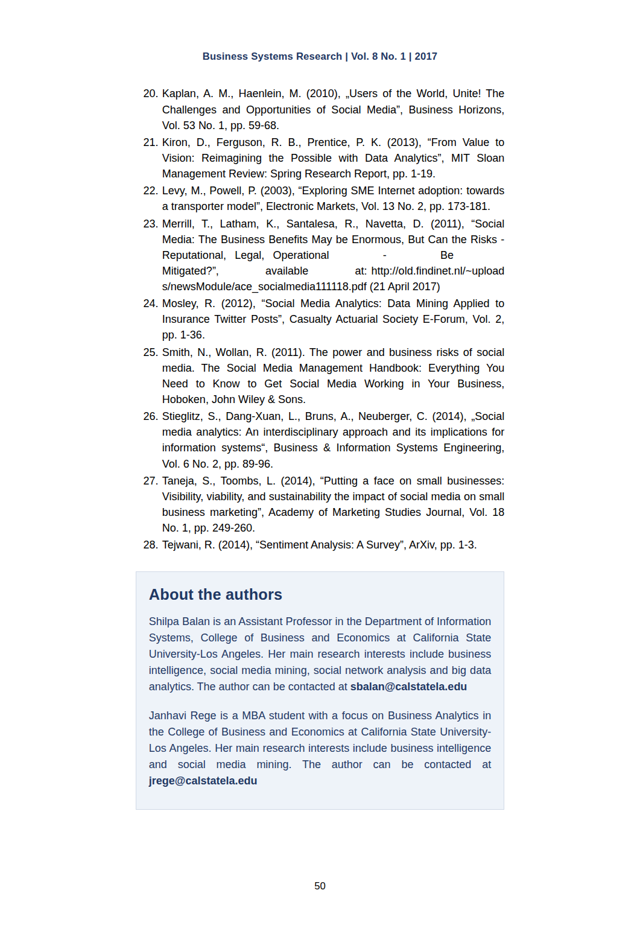Business Systems Research | Vol. 8 No. 1 | 2017
Kaplan, A. M., Haenlein, M. (2010), „Users of the World, Unite! The Challenges and Opportunities of Social Media”, Business Horizons, Vol. 53 No. 1, pp. 59-68.
Kiron, D., Ferguson, R. B., Prentice, P. K. (2013), “From Value to Vision: Reimagining the Possible with Data Analytics”, MIT Sloan Management Review: Spring Research Report, pp. 1-19.
Levy, M., Powell, P. (2003), “Exploring SME Internet adoption: towards a transporter model”, Electronic Markets, Vol. 13 No. 2, pp. 173-181.
Merrill, T., Latham, K., Santalesa, R., Navetta, D. (2011), “Social Media: The Business Benefits May be Enormous, But Can the Risks - Reputational, Legal, Operational - Be Mitigated?”, available at: http://old.findinet.nl/~uploads/newsModule/ace_socialmedia111118.pdf (21 April 2017)
Mosley, R. (2012), “Social Media Analytics: Data Mining Applied to Insurance Twitter Posts”, Casualty Actuarial Society E-Forum, Vol. 2, pp. 1-36.
Smith, N., Wollan, R. (2011). The power and business risks of social media. The Social Media Management Handbook: Everything You Need to Know to Get Social Media Working in Your Business, Hoboken, John Wiley & Sons.
Stieglitz, S., Dang-Xuan, L., Bruns, A., Neuberger, C. (2014), „Social media analytics: An interdisciplinary approach and its implications for information systems“, Business & Information Systems Engineering, Vol. 6 No. 2, pp. 89-96.
Taneja, S., Toombs, L. (2014), “Putting a face on small businesses: Visibility, viability, and sustainability the impact of social media on small business marketing”, Academy of Marketing Studies Journal, Vol. 18 No. 1, pp. 249-260.
Tejwani, R. (2014), “Sentiment Analysis: A Survey”, ArXiv, pp. 1-3.
About the authors
Shilpa Balan is an Assistant Professor in the Department of Information Systems, College of Business and Economics at California State University-Los Angeles. Her main research interests include business intelligence, social media mining, social network analysis and big data analytics. The author can be contacted at sbalan@calstatela.edu
Janhavi Rege is a MBA student with a focus on Business Analytics in the College of Business and Economics at California State University-Los Angeles. Her main research interests include business intelligence and social media mining. The author can be contacted at jrege@calstatela.edu
50